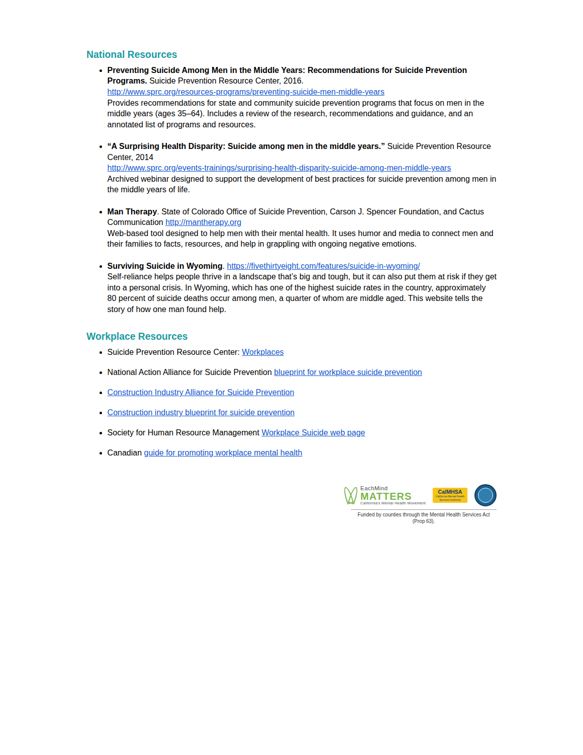National Resources
Preventing Suicide Among Men in the Middle Years: Recommendations for Suicide Prevention Programs. Suicide Prevention Resource Center, 2016.
http://www.sprc.org/resources-programs/preventing-suicide-men-middle-years
Provides recommendations for state and community suicide prevention programs that focus on men in the middle years (ages 35–64). Includes a review of the research, recommendations and guidance, and an annotated list of programs and resources.
“A Surprising Health Disparity: Suicide among men in the middle years.” Suicide Prevention Resource Center, 2014
http://www.sprc.org/events-trainings/surprising-health-disparity-suicide-among-men-middle-years
Archived webinar designed to support the development of best practices for suicide prevention among men in the middle years of life.
Man Therapy. State of Colorado Office of Suicide Prevention, Carson J. Spencer Foundation, and Cactus Communication http://mantherapy.org
Web-based tool designed to help men with their mental health. It uses humor and media to connect men and their families to facts, resources, and help in grappling with ongoing negative emotions.
Surviving Suicide in Wyoming. https://fivethirtyeight.com/features/suicide-in-wyoming/
Self-reliance helps people thrive in a landscape that’s big and tough, but it can also put them at risk if they get into a personal crisis. In Wyoming, which has one of the highest suicide rates in the country, approximately 80 percent of suicide deaths occur among men, a quarter of whom are middle aged. This website tells the story of how one man found help.
Workplace Resources
Suicide Prevention Resource Center: Workplaces
National Action Alliance for Suicide Prevention blueprint for workplace suicide prevention
Construction Industry Alliance for Suicide Prevention
Construction industry blueprint for suicide prevention
Society for Human Resource Management Workplace Suicide web page
Canadian guide for promoting workplace mental health
EachMind MATTERS California's Mental Health Movement
CalMHSA California Mental Health Services Authority
Funded by counties through the Mental Health Services Act (Prop 63).